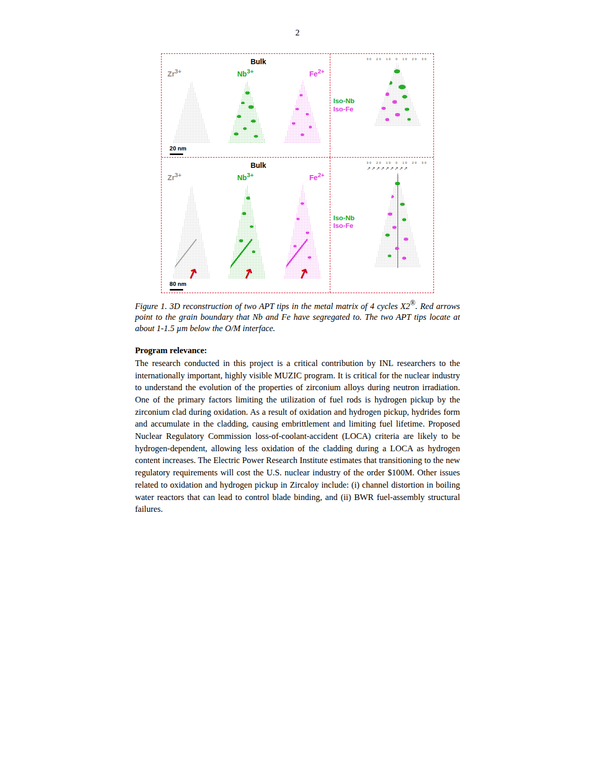2
Bulk
Zr3+ Nb3+ Fe2+
20 nm
Iso-Nb
Iso-Fe
30 20 10 0 10 20 30
30
20
10
0
10
20
30
Bulk
Zr3+ Nb3+ Fe2+
↗
↗
↗
80 nm
Iso-Nb
Iso-Fe
30 20 10 0 10 20 30
↗↗↗↗↗↗↗↗↗
30
20
10
0
10
20
30
Figure 1. 3D reconstruction of two APT tips in the metal matrix of 4 cycles X2®. Red arrows point to the grain boundary that Nb and Fe have segregated to. The two APT tips locate at about 1-1.5 µm below the O/M interface.
Program relevance:
The research conducted in this project is a critical contribution by INL researchers to the internationally important, highly visible MUZIC program. It is critical for the nuclear industry to understand the evolution of the properties of zirconium alloys during neutron irradiation. One of the primary factors limiting the utilization of fuel rods is hydrogen pickup by the zirconium clad during oxidation. As a result of oxidation and hydrogen pickup, hydrides form and accumulate in the cladding, causing embrittlement and limiting fuel lifetime. Proposed Nuclear Regulatory Commission loss-of-coolant-accident (LOCA) criteria are likely to be hydrogen-dependent, allowing less oxidation of the cladding during a LOCA as hydrogen content increases. The Electric Power Research Institute estimates that transitioning to the new regulatory requirements will cost the U.S. nuclear industry of the order $100M. Other issues related to oxidation and hydrogen pickup in Zircaloy include: (i) channel distortion in boiling water reactors that can lead to control blade binding, and (ii) BWR fuel-assembly structural failures.